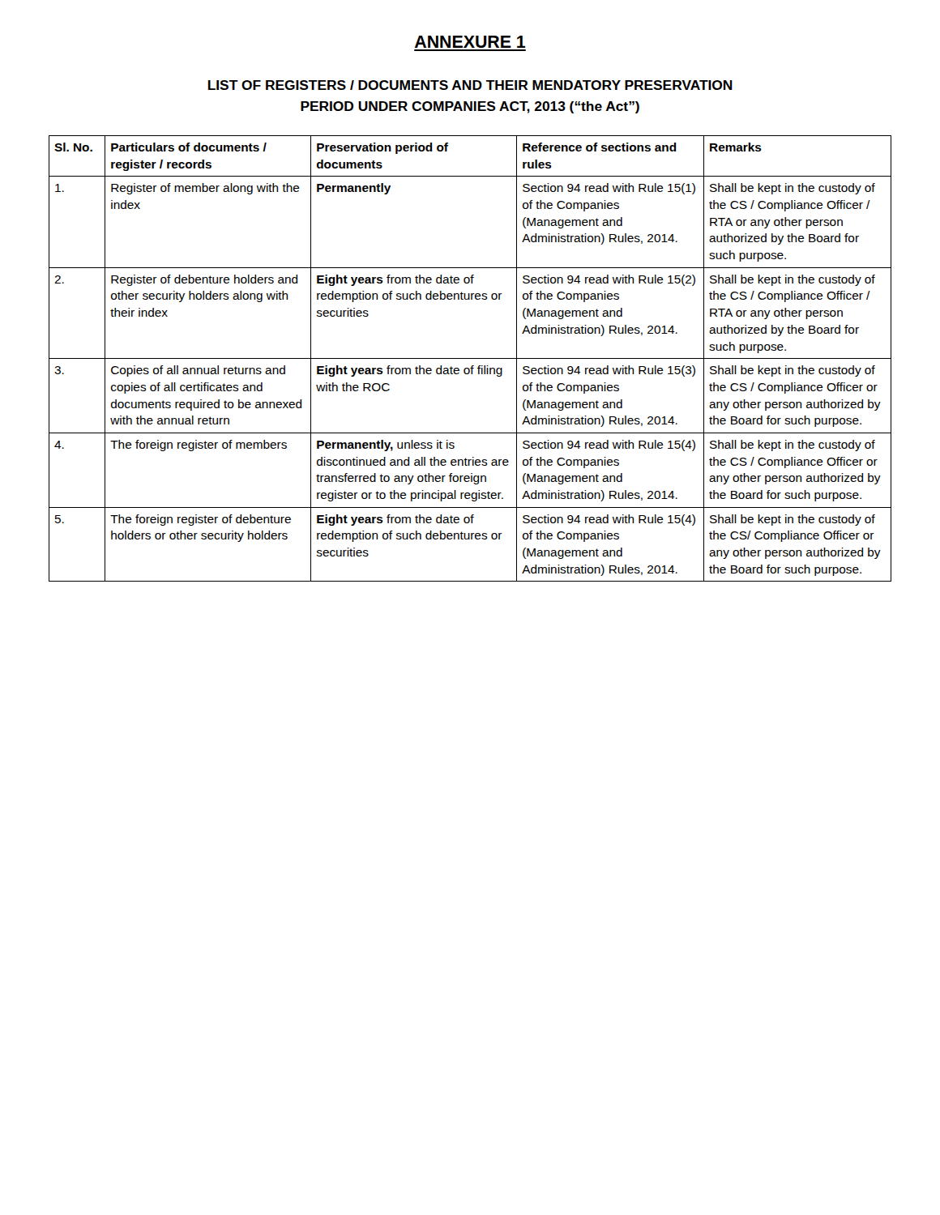ANNEXURE 1
LIST OF REGISTERS / DOCUMENTS AND THEIR MENDATORY PRESERVATION
PERIOD UNDER COMPANIES ACT, 2013 (“the Act”)
| Sl. No. | Particulars of documents / register / records | Preservation period of documents | Reference of sections and rules | Remarks |
| --- | --- | --- | --- | --- |
| 1. | Register of member along with the index | Permanently | Section 94 read with Rule 15(1) of the Companies (Management and Administration) Rules, 2014. | Shall be kept in the custody of the CS / Compliance Officer / RTA or any other person authorized by the Board for such purpose. |
| 2. | Register of debenture holders and other security holders along with their index | Eight years from the date of redemption of such debentures or securities | Section 94 read with Rule 15(2) of the Companies (Management and Administration) Rules, 2014. | Shall be kept in the custody of the CS / Compliance Officer / RTA or any other person authorized by the Board for such purpose. |
| 3. | Copies of all annual returns and copies of all certificates and documents required to be annexed with the annual return | Eight years from the date of filing with the ROC | Section 94 read with Rule 15(3) of the Companies (Management and Administration) Rules, 2014. | Shall be kept in the custody of the CS / Compliance Officer or any other person authorized by the Board for such purpose. |
| 4. | The foreign register of members | Permanently, unless it is discontinued and all the entries are transferred to any other foreign register or to the principal register. | Section 94 read with Rule 15(4) of the Companies (Management and Administration) Rules, 2014. | Shall be kept in the custody of the CS / Compliance Officer or any other person authorized by the Board for such purpose. |
| 5. | The foreign register of debenture holders or other security holders | Eight years from the date of redemption of such debentures or securities | Section 94 read with Rule 15(4) of the Companies (Management and Administration) Rules, 2014. | Shall be kept in the custody of the CS/ Compliance Officer or any other person authorized by the Board for such purpose. |